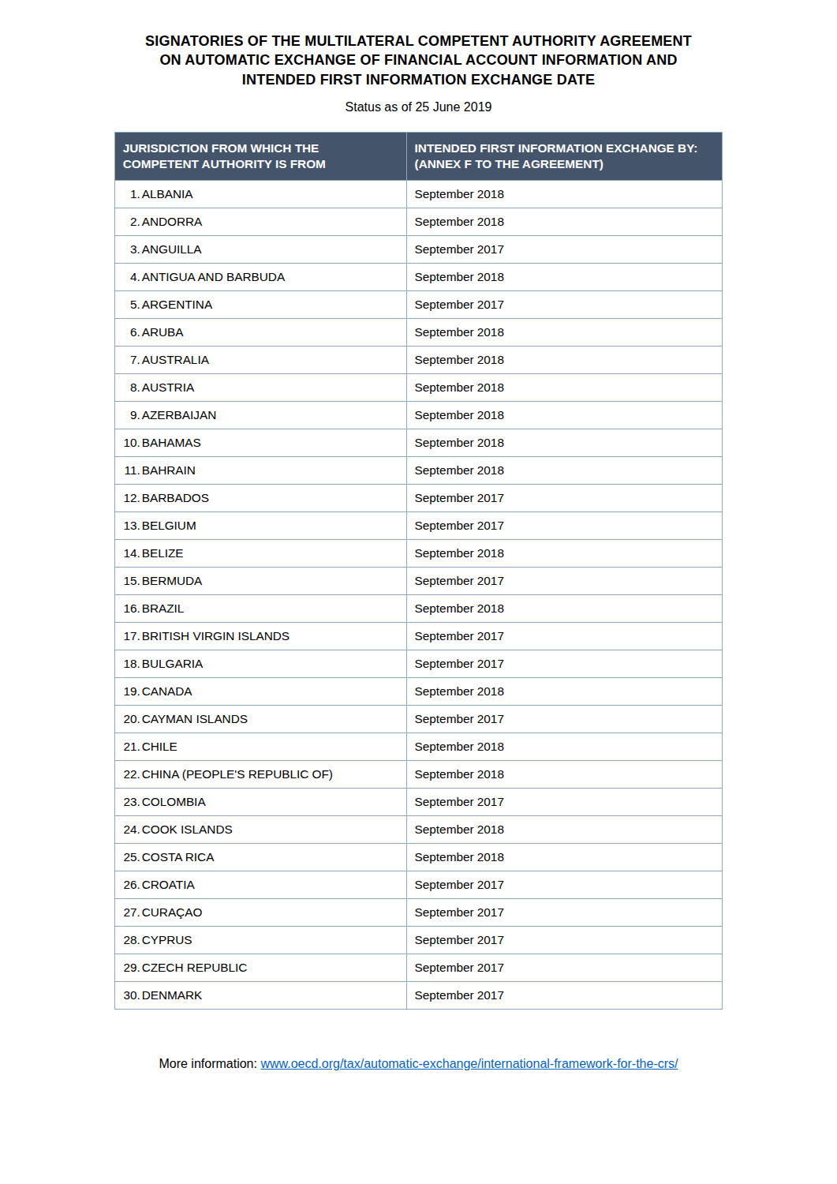SIGNATORIES OF THE MULTILATERAL COMPETENT AUTHORITY AGREEMENT
ON AUTOMATIC EXCHANGE OF FINANCIAL ACCOUNT INFORMATION AND
INTENDED FIRST INFORMATION EXCHANGE DATE
Status as of 25 June 2019
| JURISDICTION FROM WHICH THE COMPETENT AUTHORITY IS FROM | INTENDED FIRST INFORMATION EXCHANGE BY: (ANNEX F TO THE AGREEMENT) |
| --- | --- |
| 1. ALBANIA | September 2018 |
| 2. ANDORRA | September 2018 |
| 3. ANGUILLA | September 2017 |
| 4. ANTIGUA AND BARBUDA | September 2018 |
| 5. ARGENTINA | September 2017 |
| 6. ARUBA | September 2018 |
| 7. AUSTRALIA | September 2018 |
| 8. AUSTRIA | September 2018 |
| 9. AZERBAIJAN | September 2018 |
| 10. BAHAMAS | September 2018 |
| 11. BAHRAIN | September 2018 |
| 12. BARBADOS | September 2017 |
| 13. BELGIUM | September 2017 |
| 14. BELIZE | September 2018 |
| 15. BERMUDA | September 2017 |
| 16. BRAZIL | September 2018 |
| 17. BRITISH VIRGIN ISLANDS | September 2017 |
| 18. BULGARIA | September 2017 |
| 19. CANADA | September 2018 |
| 20. CAYMAN ISLANDS | September 2017 |
| 21. CHILE | September 2018 |
| 22. CHINA (PEOPLE'S REPUBLIC OF) | September 2018 |
| 23. COLOMBIA | September 2017 |
| 24. COOK ISLANDS | September 2018 |
| 25. COSTA RICA | September 2018 |
| 26. CROATIA | September 2017 |
| 27. CURAÇAO | September 2017 |
| 28. CYPRUS | September 2017 |
| 29. CZECH REPUBLIC | September 2017 |
| 30. DENMARK | September 2017 |
More information: www.oecd.org/tax/automatic-exchange/international-framework-for-the-crs/